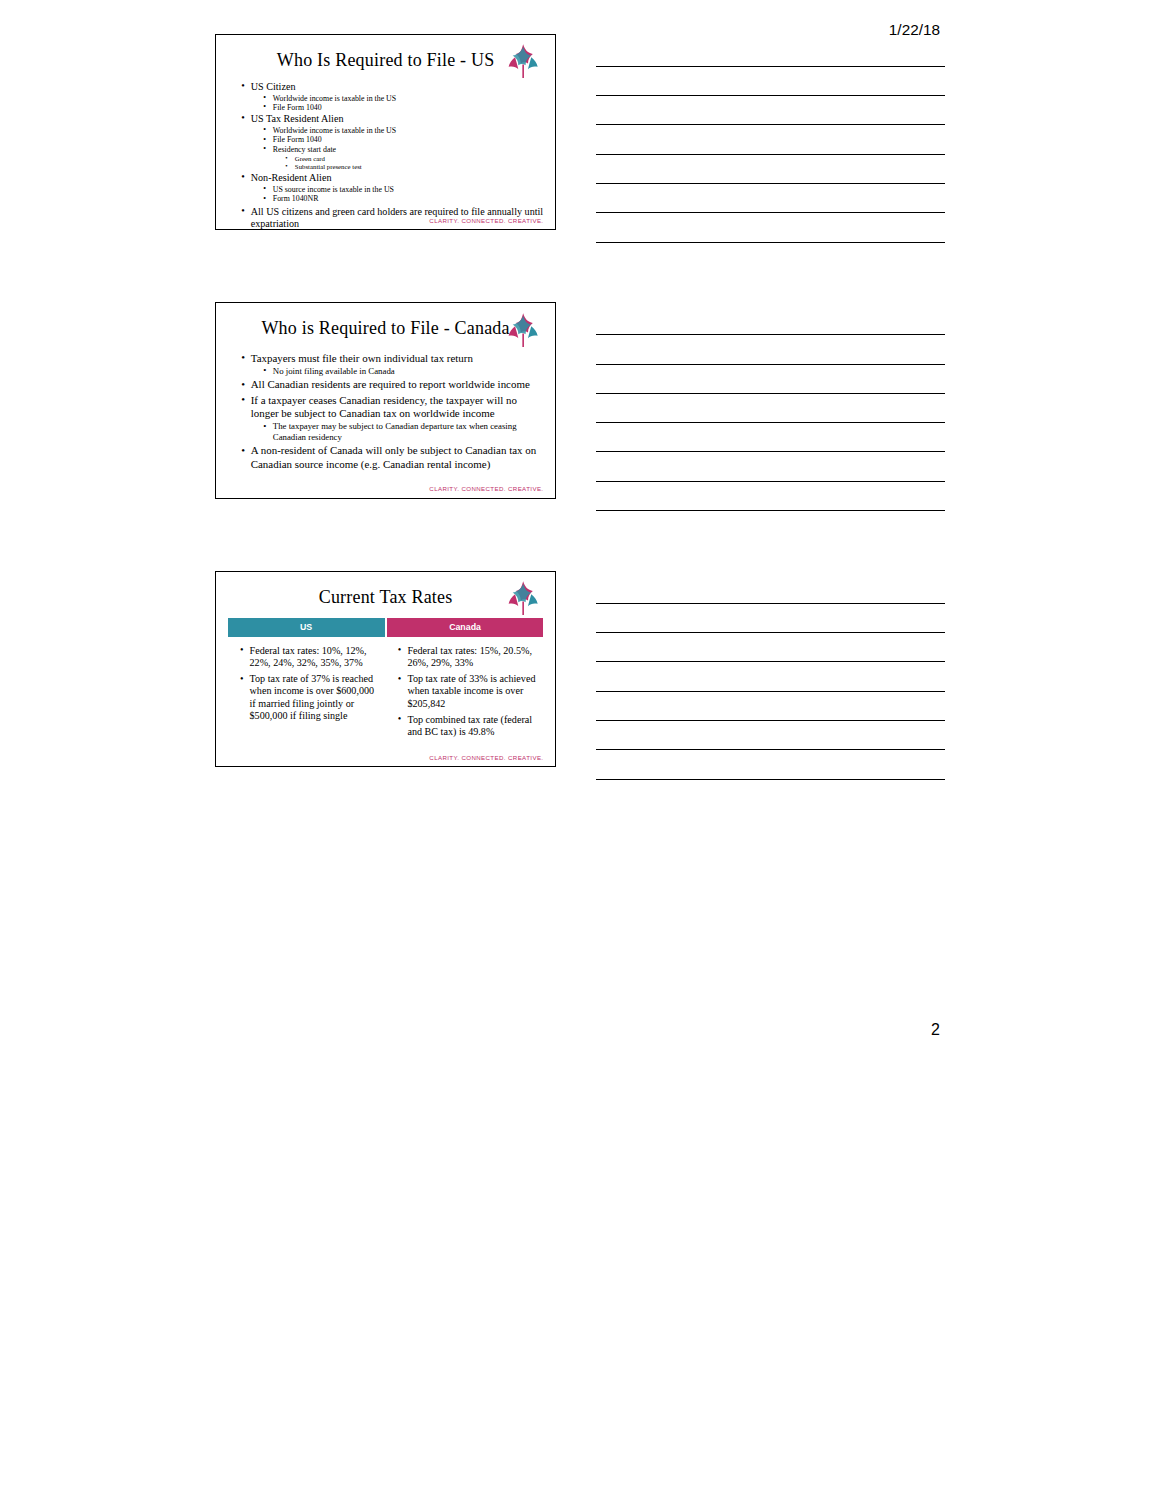1/22/18
Who Is Required to File - US
US Citizen
Worldwide income is taxable in the US
File Form 1040
US Tax Resident Alien
Worldwide income is taxable in the US
File Form 1040
Residency start date
Green card
Substantial presence test
Non-Resident Alien
US source income is taxable in the US
Form 1040NR
All US citizens and green card holders are required to file annually until expatriation
CLARITY. CONNECTED. CREATIVE.
Who is Required to File - Canada
Taxpayers must file their own individual tax return
No joint filing available in Canada
All Canadian residents are required to report worldwide income
If a taxpayer ceases Canadian residency, the taxpayer will no longer be subject to Canadian tax on worldwide income
The taxpayer may be subject to Canadian departure tax when ceasing Canadian residency
A non-resident of Canada will only be subject to Canadian tax on Canadian source income (e.g. Canadian rental income)
CLARITY. CONNECTED. CREATIVE.
Current Tax Rates
| US | Canada |
| --- | --- |
| Federal tax rates: 10%, 12%, 22%, 24%, 32%, 35%, 37% Top tax rate of 37% is reached when income is over $600,000 if married filing jointly or $500,000 if filing single | Federal tax rates: 15%, 20.5%, 26%, 29%, 33% Top tax rate of 33% is achieved when taxable income is over $205,842 Top combined tax rate (federal and BC tax) is 49.8% |
CLARITY. CONNECTED. CREATIVE.
2